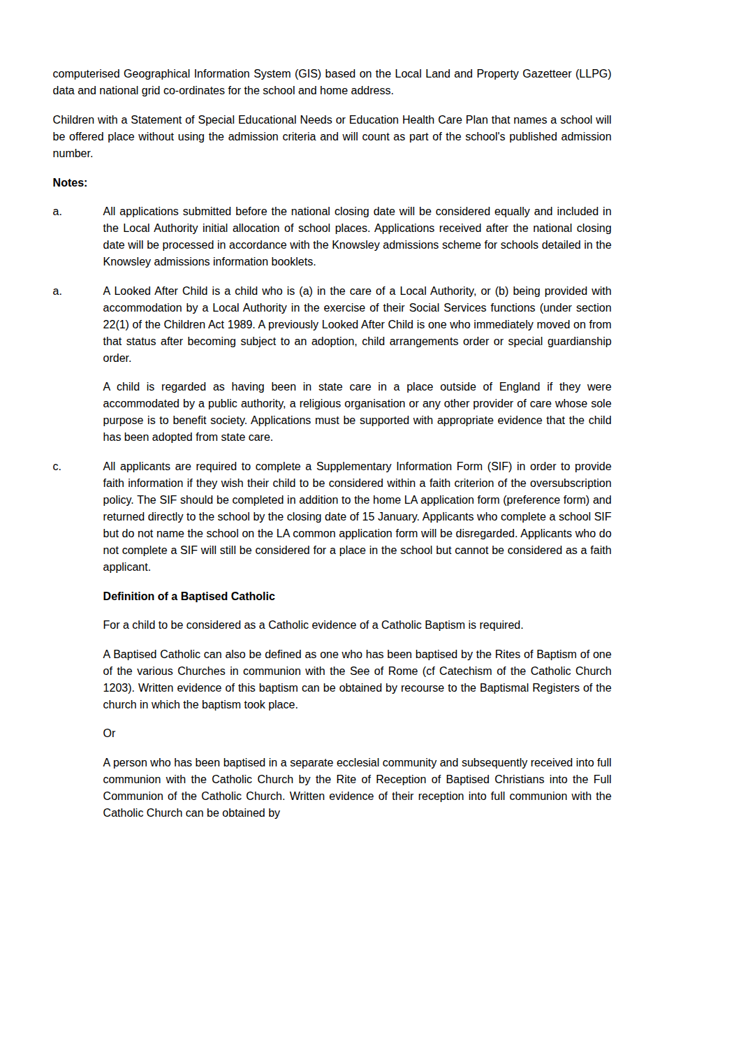computerised Geographical Information System (GIS) based on the Local Land and Property Gazetteer (LLPG) data and national grid co-ordinates for the school and home address.
Children with a Statement of Special Educational Needs or Education Health Care Plan that names a school will be offered place without using the admission criteria and will count as part of the school's published admission number.
Notes:
a.
All applications submitted before the national closing date will be considered equally and included in the Local Authority initial allocation of school places. Applications received after the national closing date will be processed in accordance with the Knowsley admissions scheme for schools detailed in the Knowsley admissions information booklets.
a.
A Looked After Child is a child who is (a) in the care of a Local Authority, or (b) being provided with accommodation by a Local Authority in the exercise of their Social Services functions (under section 22(1) of the Children Act 1989. A previously Looked After Child is one who immediately moved on from that status after becoming subject to an adoption, child arrangements order or special guardianship order.
A child is regarded as having been in state care in a place outside of England if they were accommodated by a public authority, a religious organisation or any other provider of care whose sole purpose is to benefit society. Applications must be supported with appropriate evidence that the child has been adopted from state care.
c.
All applicants are required to complete a Supplementary Information Form (SIF) in order to provide faith information if they wish their child to be considered within a faith criterion of the oversubscription policy. The SIF should be completed in addition to the home LA application form (preference form) and returned directly to the school by the closing date of 15 January. Applicants who complete a school SIF but do not name the school on the LA common application form will be disregarded. Applicants who do not complete a SIF will still be considered for a place in the school but cannot be considered as a faith applicant.
Definition of a Baptised Catholic
For a child to be considered as a Catholic evidence of a Catholic Baptism is required.
A Baptised Catholic can also be defined as one who has been baptised by the Rites of Baptism of one of the various Churches in communion with the See of Rome (cf Catechism of the Catholic Church 1203). Written evidence of this baptism can be obtained by recourse to the Baptismal Registers of the church in which the baptism took place.
Or
A person who has been baptised in a separate ecclesial community and subsequently received into full communion with the Catholic Church by the Rite of Reception of Baptised Christians into the Full Communion of the Catholic Church. Written evidence of their reception into full communion with the Catholic Church can be obtained by